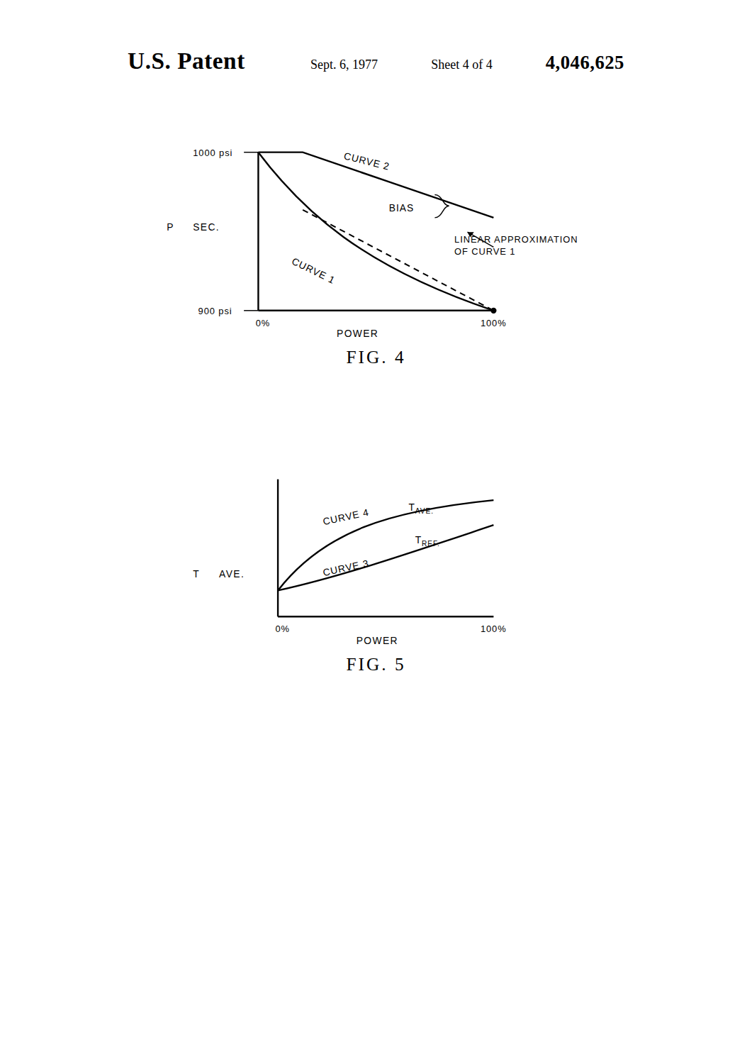U.S. Patent Sept. 6, 1977 Sheet 4 of 4 4,046,625
Figure 4 1000 psi 900 psi P SEC. 0% 100% POWER CURVE 2 CURVE 1 BIAS LINEAR APPROXIMATION OF CURVE 1
FIG. 4
Figure 5 T AVE. 0% 100% POWER CURVE 4 TAVE. CURVE 3 TREF.
FIG. 5